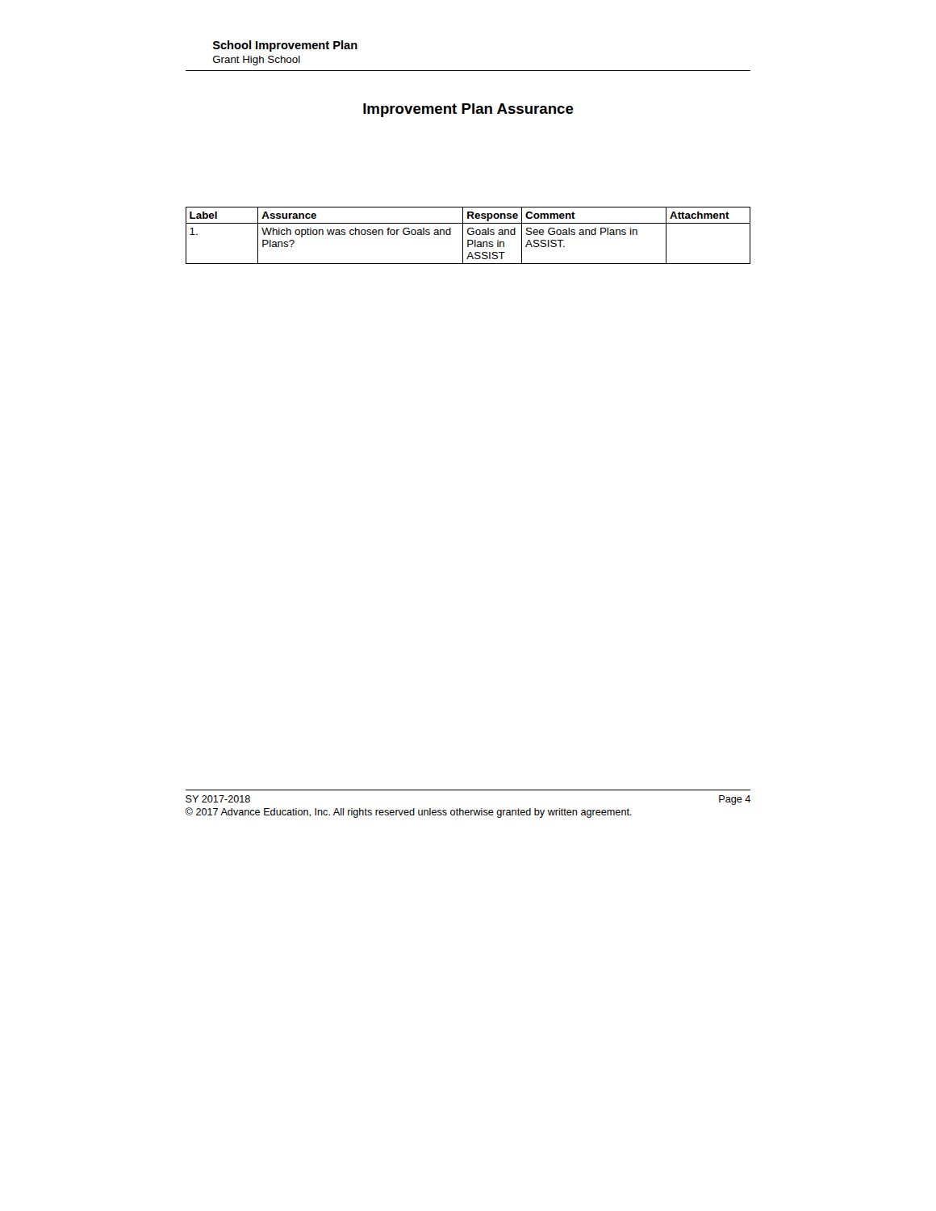School Improvement Plan
Grant High School
Improvement Plan Assurance
| Label | Assurance | Response | Comment | Attachment |
| --- | --- | --- | --- | --- |
| 1. | Which option was chosen for Goals and Plans? | Goals and Plans in ASSIST | See Goals and Plans in ASSIST. | |
SY 2017-2018
Page 4
© 2017 Advance Education, Inc. All rights reserved unless otherwise granted by written agreement.